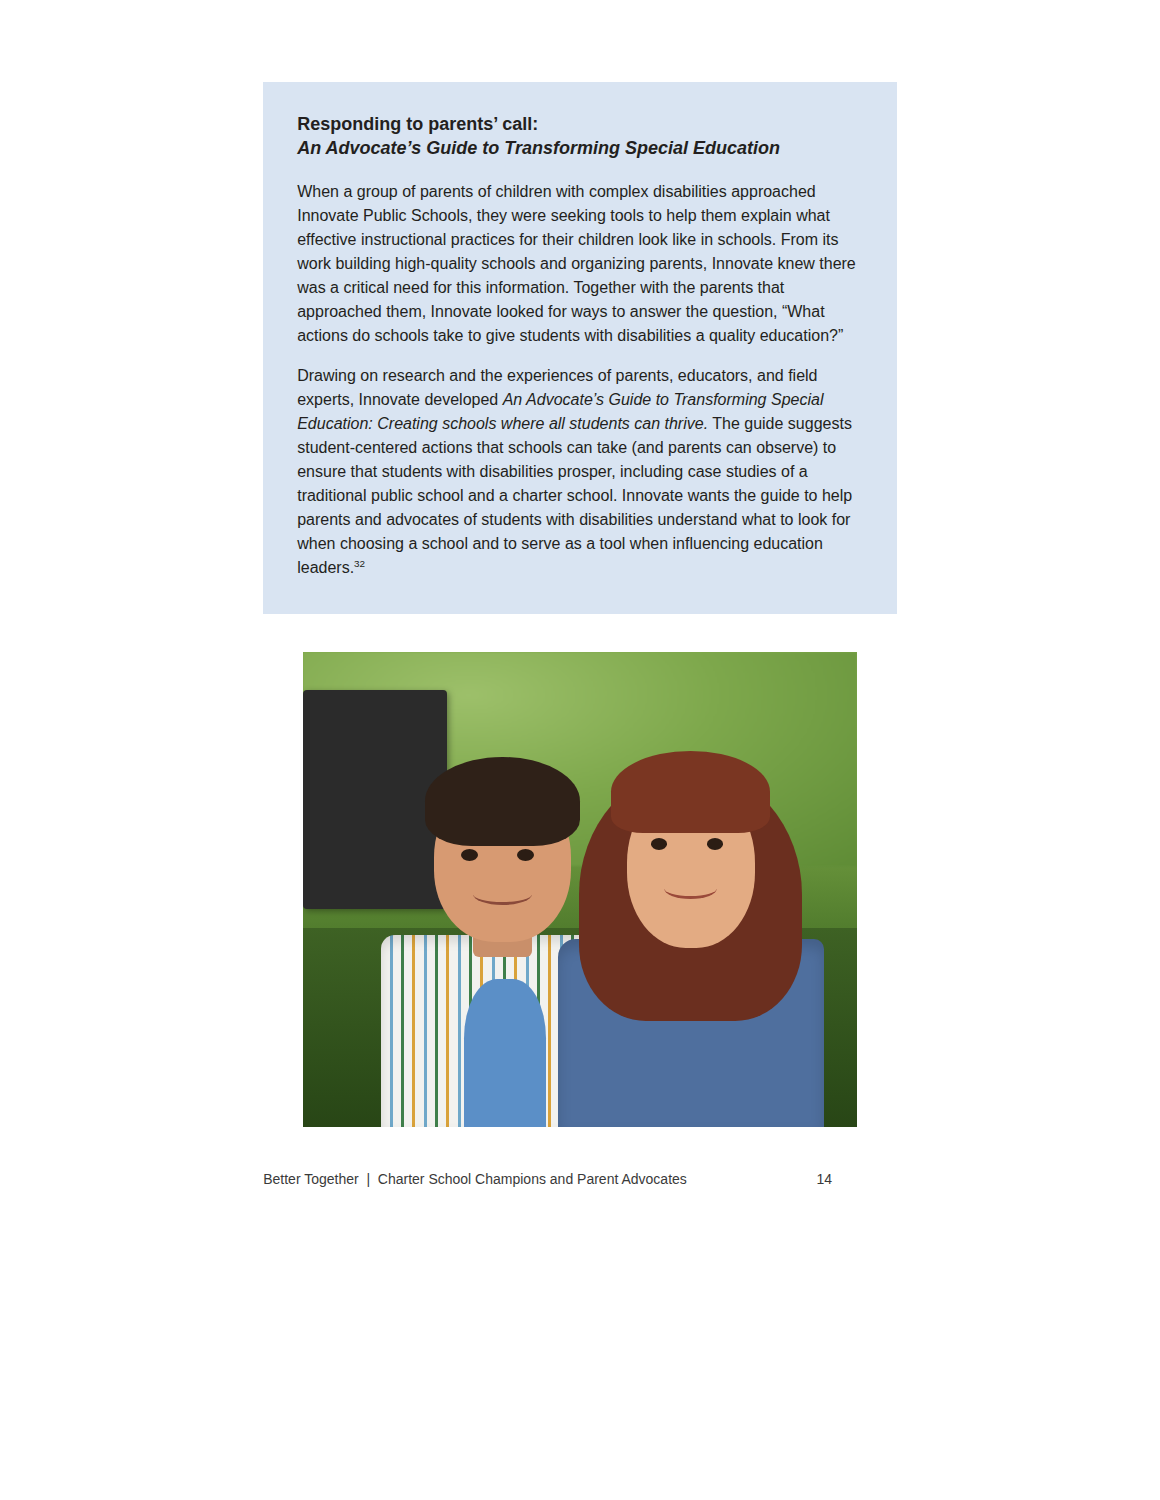Responding to parents’ call: An Advocate’s Guide to Transforming Special Education
When a group of parents of children with complex disabilities approached Innovate Public Schools, they were seeking tools to help them explain what effective instructional practices for their children look like in schools. From its work building high-quality schools and organizing parents, Innovate knew there was a critical need for this information. Together with the parents that approached them, Innovate looked for ways to answer the question, “What actions do schools take to give students with disabilities a quality education?”
Drawing on research and the experiences of parents, educators, and field experts, Innovate developed An Advocate’s Guide to Transforming Special Education: Creating schools where all students can thrive. The guide suggests student-centered actions that schools can take (and parents can observe) to ensure that students with disabilities prosper, including case studies of a traditional public school and a charter school. Innovate wants the guide to help parents and advocates of students with disabilities understand what to look for when choosing a school and to serve as a tool when influencing education leaders.32
Better Together | Charter School Champions and Parent Advocates 14